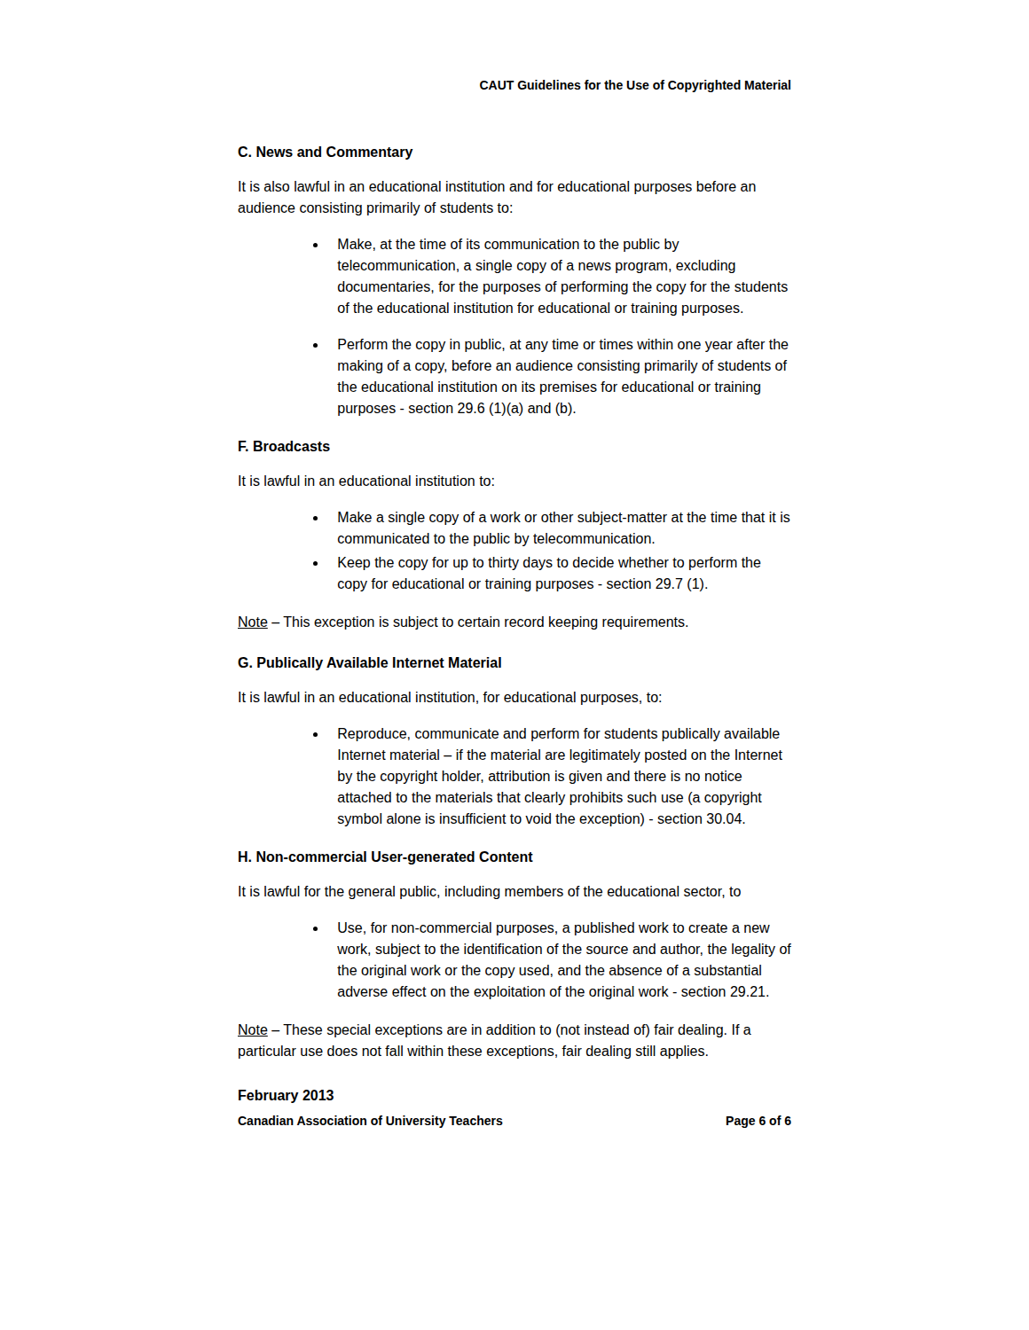CAUT Guidelines for the Use of Copyrighted Material
C. News and Commentary
It is also lawful in an educational institution and for educational purposes before an audience consisting primarily of students to:
Make, at the time of its communication to the public by telecommunication, a single copy of a news program, excluding documentaries, for the purposes of performing the copy for the students of the educational institution for educational or training purposes.
Perform the copy in public, at any time or times within one year after the making of a copy, before an audience consisting primarily of students of the educational institution on its premises for educational or training purposes - section 29.6 (1)(a) and (b).
F. Broadcasts
It is lawful in an educational institution to:
Make a single copy of a work or other subject-matter at the time that it is communicated to the public by telecommunication.
Keep the copy for up to thirty days to decide whether to perform the copy for educational or training purposes - section 29.7 (1).
Note – This exception is subject to certain record keeping requirements.
G. Publically Available Internet Material
It is lawful in an educational institution, for educational purposes, to:
Reproduce, communicate and perform for students publically available Internet material – if the material are legitimately posted on the Internet by the copyright holder, attribution is given and there is no notice attached to the materials that clearly prohibits such use (a copyright symbol alone is insufficient to void the exception) - section 30.04.
H. Non-commercial User-generated Content
It is lawful for the general public, including members of the educational sector, to
Use, for non-commercial purposes, a published work to create a new work, subject to the identification of the source and author, the legality of the original work or the copy used, and the absence of a substantial adverse effect on the exploitation of the original work - section 29.21.
Note – These special exceptions are in addition to (not instead of) fair dealing. If a particular use does not fall within these exceptions, fair dealing still applies.
February 2013
Canadian Association of University Teachers Page 6 of 6